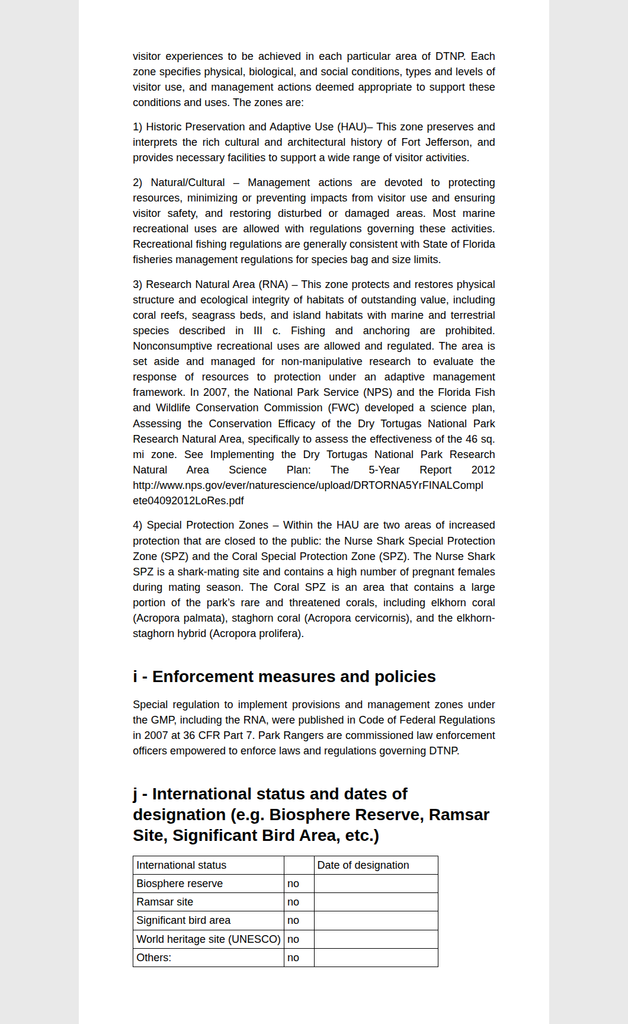visitor experiences to be achieved in each particular area of DTNP. Each zone specifies physical, biological, and social conditions, types and levels of visitor use, and management actions deemed appropriate to support these conditions and uses. The zones are:
1) Historic Preservation and Adaptive Use (HAU)– This zone preserves and interprets the rich cultural and architectural history of Fort Jefferson, and provides necessary facilities to support a wide range of visitor activities.
2) Natural/Cultural – Management actions are devoted to protecting resources, minimizing or preventing impacts from visitor use and ensuring visitor safety, and restoring disturbed or damaged areas. Most marine recreational uses are allowed with regulations governing these activities. Recreational fishing regulations are generally consistent with State of Florida fisheries management regulations for species bag and size limits.
3) Research Natural Area (RNA) – This zone protects and restores physical structure and ecological integrity of habitats of outstanding value, including coral reefs, seagrass beds, and island habitats with marine and terrestrial species described in III c. Fishing and anchoring are prohibited. Nonconsumptive recreational uses are allowed and regulated. The area is set aside and managed for non-manipulative research to evaluate the response of resources to protection under an adaptive management framework. In 2007, the National Park Service (NPS) and the Florida Fish and Wildlife Conservation Commission (FWC) developed a science plan, Assessing the Conservation Efficacy of the Dry Tortugas National Park Research Natural Area, specifically to assess the effectiveness of the 46 sq. mi zone. See Implementing the Dry Tortugas National Park Research Natural Area Science Plan: The 5-Year Report 2012 http://www.nps.gov/ever/naturescience/upload/DRTORNA5YrFINALCompl ete04092012LoRes.pdf
4) Special Protection Zones – Within the HAU are two areas of increased protection that are closed to the public: the Nurse Shark Special Protection Zone (SPZ) and the Coral Special Protection Zone (SPZ). The Nurse Shark SPZ is a shark-mating site and contains a high number of pregnant females during mating season. The Coral SPZ is an area that contains a large portion of the park’s rare and threatened corals, including elkhorn coral (Acropora palmata), staghorn coral (Acropora cervicornis), and the elkhorn-staghorn hybrid (Acropora prolifera).
i - Enforcement measures and policies
Special regulation to implement provisions and management zones under the GMP, including the RNA, were published in Code of Federal Regulations in 2007 at 36 CFR Part 7. Park Rangers are commissioned law enforcement officers empowered to enforce laws and regulations governing DTNP.
j - International status and dates of designation (e.g. Biosphere Reserve, Ramsar Site, Significant Bird Area, etc.)
| International status | | Date of designation |
| Biosphere reserve | no | |
| Ramsar site | no | |
| Significant bird area | no | |
| World heritage site (UNESCO) | no | |
| Others: | no | |